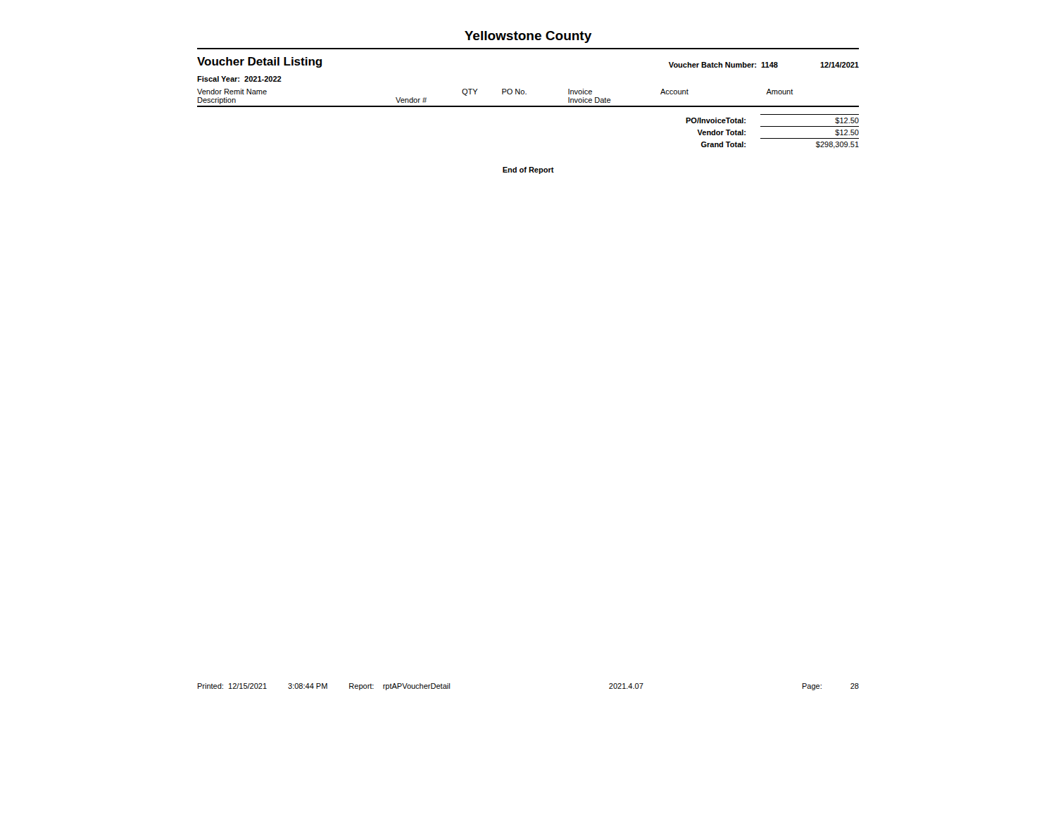Yellowstone County
Voucher Detail Listing
Voucher Batch Number: 1148 12/14/2021
Fiscal Year: 2021-2022
| Vendor Remit Name Description | Vendor # | QTY | PO No. | Invoice Invoice Date | Account | Amount |
| --- | --- | --- | --- | --- | --- | --- |
| PO/InvoiceTotal: | $12.50 |
| Vendor Total: | $12.50 |
| Grand Total: | $298,309.51 |
End of Report
Printed: 12/15/2021 3:08:44 PM Report: rptAPVoucherDetail
2021.4.07
Page: 28